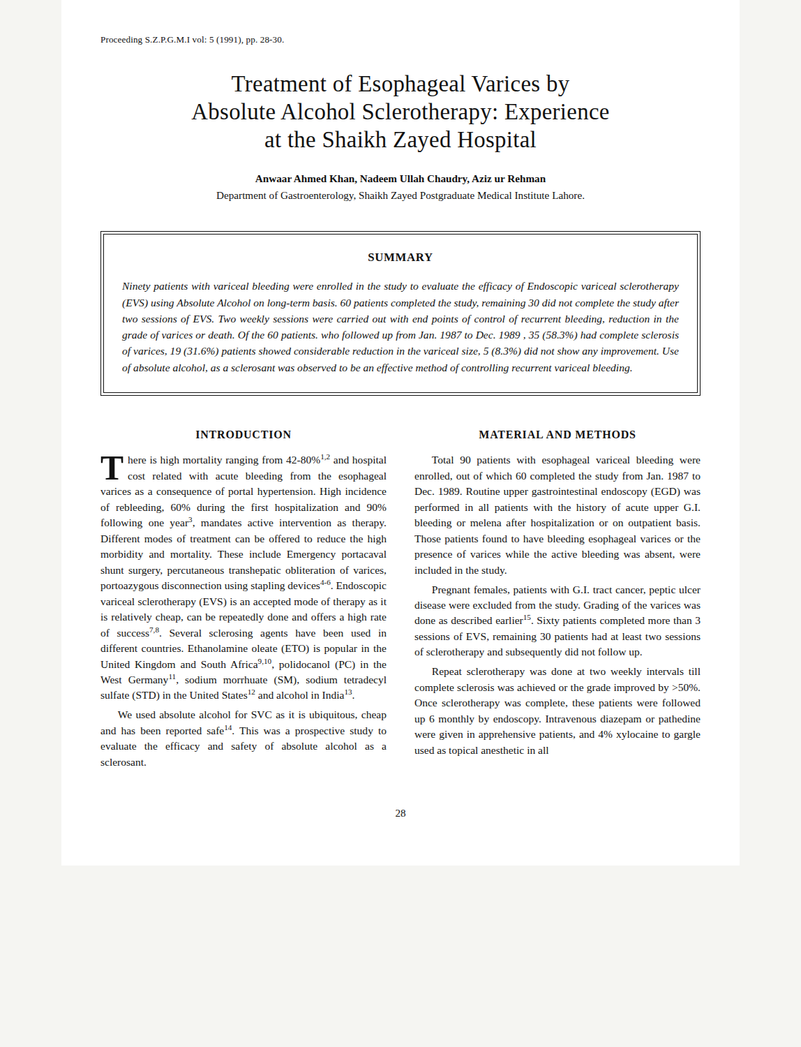Proceeding S.Z.P.G.M.I vol: 5 (1991), pp. 28-30.
Treatment of Esophageal Varices by
Absolute Alcohol Sclerotherapy: Experience
at the Shaikh Zayed Hospital
Anwaar Ahmed Khan, Nadeem Ullah Chaudry, Aziz ur Rehman
Department of Gastroenterology, Shaikh Zayed Postgraduate Medical Institute Lahore.
SUMMARY
Ninety patients with variceal bleeding were enrolled in the study to evaluate the efficacy of Endoscopic variceal sclerotherapy (EVS) using Absolute Alcohol on long-term basis. 60 patients completed the study, remaining 30 did not complete the study after two sessions of EVS. Two weekly sessions were carried out with end points of control of recurrent bleeding, reduction in the grade of varices or death. Of the 60 patients. who followed up from Jan. 1987 to Dec. 1989 , 35 (58.3%) had complete sclerosis of varices, 19 (31.6%) patients showed considerable reduction in the variceal size, 5 (8.3%) did not show any improvement. Use of absolute alcohol, as a sclerosant was observed to be an effective method of controlling recurrent variceal bleeding.
INTRODUCTION
There is high mortality ranging from 42-80%1,2 and hospital cost related with acute bleeding from the esophageal varices as a consequence of portal hypertension. High incidence of rebleeding, 60% during the first hospitalization and 90% following one year3, mandates active intervention as therapy. Different modes of treatment can be offered to reduce the high morbidity and mortality. These include Emergency portacaval shunt surgery, percutaneous transhepatic obliteration of varices, portoazygous disconnection using stapling devices4-6. Endoscopic variceal sclerotherapy (EVS) is an accepted mode of therapy as it is relatively cheap, can be repeatedly done and offers a high rate of success7,8. Several sclerosing agents have been used in different countries. Ethanolamine oleate (ETO) is popular in the United Kingdom and South Africa9,10, polidocanol (PC) in the West Germany11, sodium morrhuate (SM), sodium tetradecyl sulfate (STD) in the United States12 and alcohol in India13.
We used absolute alcohol for SVC as it is ubiquitous, cheap and has been reported safe14. This was a prospective study to evaluate the efficacy and safety of absolute alcohol as a sclerosant.
MATERIAL AND METHODS
Total 90 patients with esophageal variceal bleeding were enrolled, out of which 60 completed the study from Jan. 1987 to Dec. 1989. Routine upper gastrointestinal endoscopy (EGD) was performed in all patients with the history of acute upper G.I. bleeding or melena after hospitalization or on outpatient basis. Those patients found to have bleeding esophageal varices or the presence of varices while the active bleeding was absent, were included in the study.
Pregnant females, patients with G.I. tract cancer, peptic ulcer disease were excluded from the study. Grading of the varices was done as described earlier15. Sixty patients completed more than 3 sessions of EVS, remaining 30 patients had at least two sessions of sclerotherapy and subsequently did not follow up.
Repeat sclerotherapy was done at two weekly intervals till complete sclerosis was achieved or the grade improved by >50%. Once sclerotherapy was complete, these patients were followed up 6 monthly by endoscopy. Intravenous diazepam or pathedine were given in apprehensive patients, and 4% xylocaine to gargle used as topical anesthetic in all
28